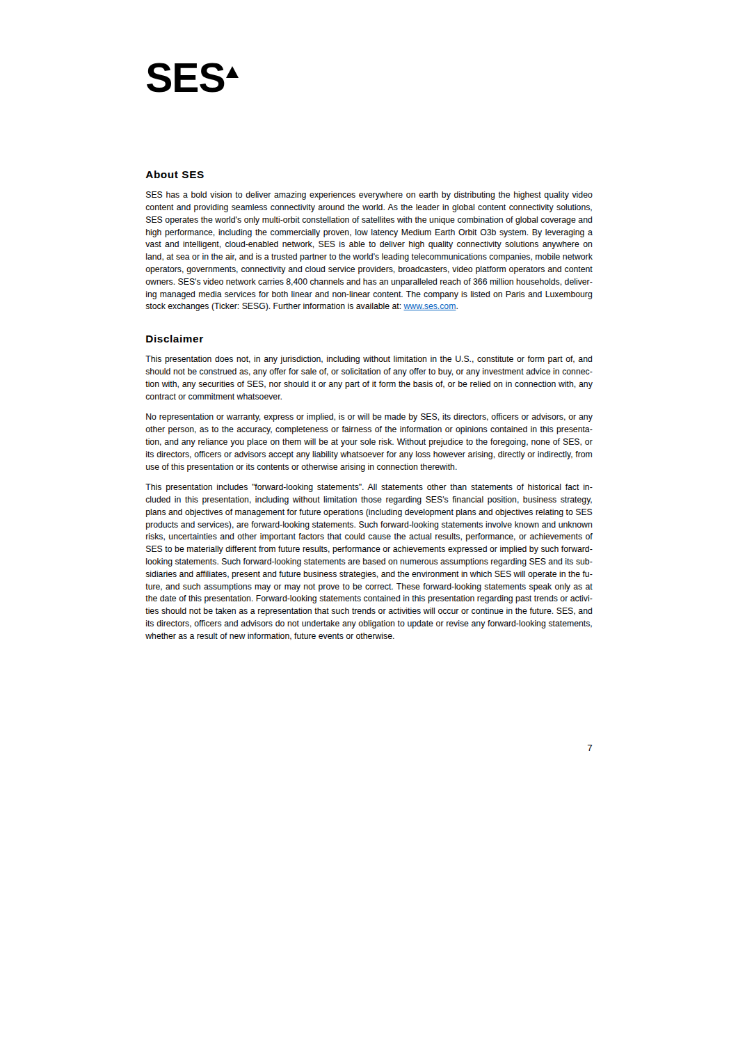SES
About SES
SES has a bold vision to deliver amazing experiences everywhere on earth by distributing the highest quality video content and providing seamless connectivity around the world. As the leader in global content connectivity solutions, SES operates the world's only multi-orbit constellation of satellites with the unique combination of global coverage and high performance, including the commercially proven, low latency Medium Earth Orbit O3b system. By leveraging a vast and intelligent, cloud-enabled network, SES is able to deliver high quality connectivity solutions anywhere on land, at sea or in the air, and is a trusted partner to the world's leading telecommunications companies, mobile network operators, governments, connectivity and cloud service providers, broadcasters, video platform operators and content owners. SES's video network carries 8,400 channels and has an unparalleled reach of 366 million households, delivering managed media services for both linear and non-linear content. The company is listed on Paris and Luxembourg stock exchanges (Ticker: SESG). Further information is available at: www.ses.com.
Disclaimer
This presentation does not, in any jurisdiction, including without limitation in the U.S., constitute or form part of, and should not be construed as, any offer for sale of, or solicitation of any offer to buy, or any investment advice in connection with, any securities of SES, nor should it or any part of it form the basis of, or be relied on in connection with, any contract or commitment whatsoever.
No representation or warranty, express or implied, is or will be made by SES, its directors, officers or advisors, or any other person, as to the accuracy, completeness or fairness of the information or opinions contained in this presentation, and any reliance you place on them will be at your sole risk. Without prejudice to the foregoing, none of SES, or its directors, officers or advisors accept any liability whatsoever for any loss however arising, directly or indirectly, from use of this presentation or its contents or otherwise arising in connection therewith.
This presentation includes "forward-looking statements". All statements other than statements of historical fact included in this presentation, including without limitation those regarding SES's financial position, business strategy, plans and objectives of management for future operations (including development plans and objectives relating to SES products and services), are forward-looking statements. Such forward-looking statements involve known and unknown risks, uncertainties and other important factors that could cause the actual results, performance, or achievements of SES to be materially different from future results, performance or achievements expressed or implied by such forward-looking statements. Such forward-looking statements are based on numerous assumptions regarding SES and its subsidiaries and affiliates, present and future business strategies, and the environment in which SES will operate in the future, and such assumptions may or may not prove to be correct. These forward-looking statements speak only as at the date of this presentation. Forward-looking statements contained in this presentation regarding past trends or activities should not be taken as a representation that such trends or activities will occur or continue in the future. SES, and its directors, officers and advisors do not undertake any obligation to update or revise any forward-looking statements, whether as a result of new information, future events or otherwise.
7